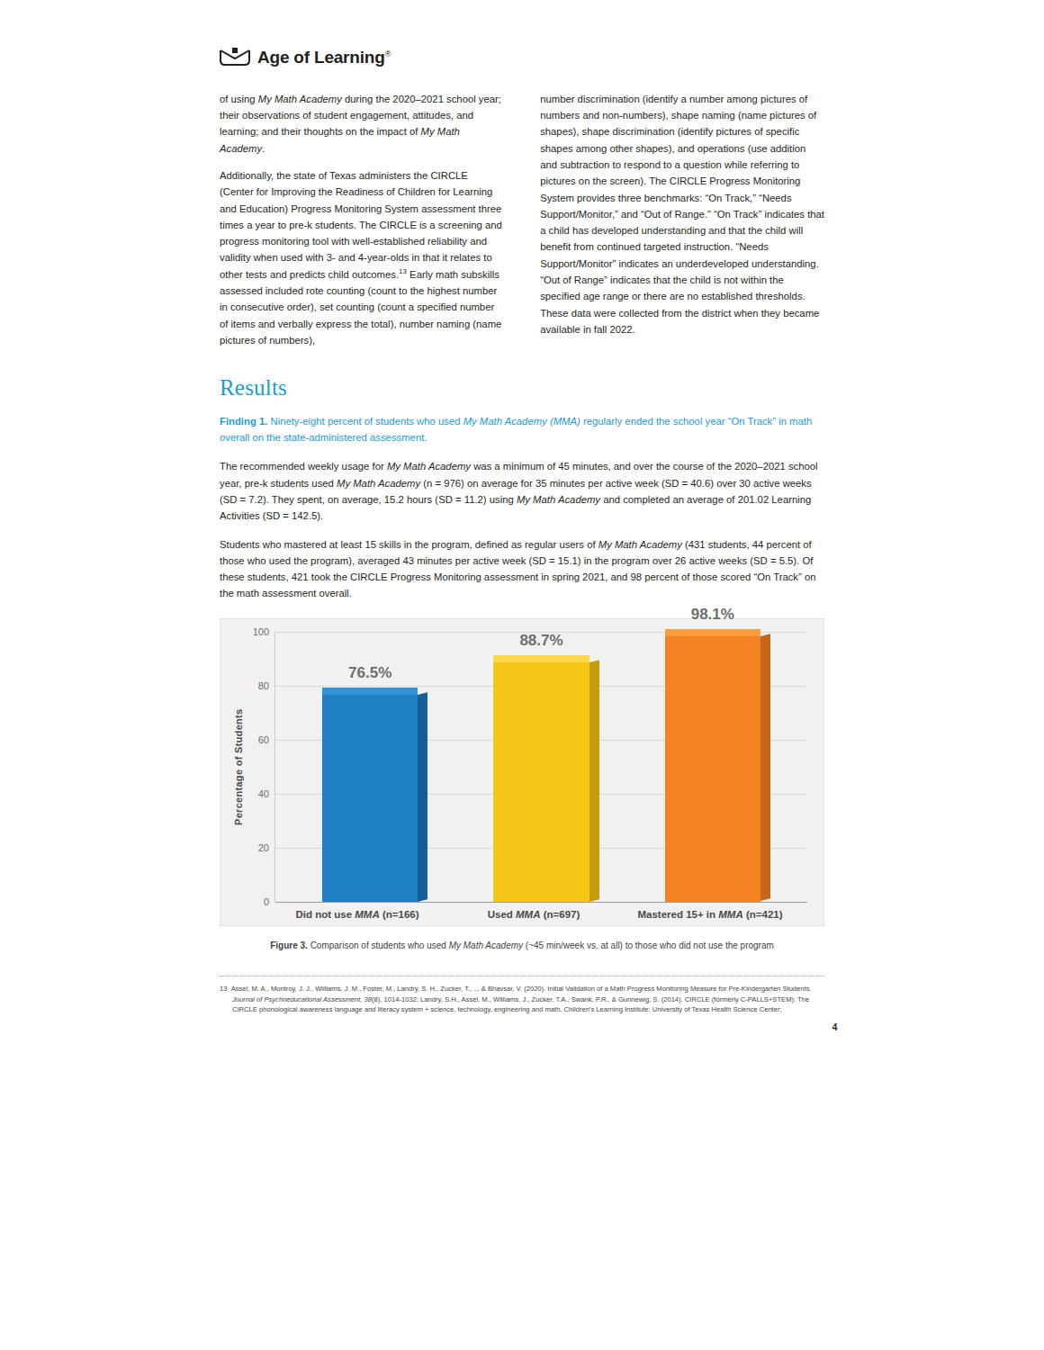Age of Learning®
of using My Math Academy during the 2020–2021 school year; their observations of student engagement, attitudes, and learning; and their thoughts on the impact of My Math Academy.
Additionally, the state of Texas administers the CIRCLE (Center for Improving the Readiness of Children for Learning and Education) Progress Monitoring System assessment three times a year to pre-k students. The CIRCLE is a screening and progress monitoring tool with well-established reliability and validity when used with 3- and 4-year-olds in that it relates to other tests and predicts child outcomes.13 Early math subskills assessed included rote counting (count to the highest number in consecutive order), set counting (count a specified number of items and verbally express the total), number naming (name pictures of numbers),
number discrimination (identify a number among pictures of numbers and non-numbers), shape naming (name pictures of shapes), shape discrimination (identify pictures of specific shapes among other shapes), and operations (use addition and subtraction to respond to a question while referring to pictures on the screen). The CIRCLE Progress Monitoring System provides three benchmarks: “On Track,” “Needs Support/Monitor,” and “Out of Range.” “On Track” indicates that a child has developed understanding and that the child will benefit from continued targeted instruction. “Needs Support/Monitor” indicates an underdeveloped understanding. “Out of Range” indicates that the child is not within the specified age range or there are no established thresholds. These data were collected from the district when they became available in fall 2022.
Results
Finding 1. Ninety-eight percent of students who used My Math Academy (MMA) regularly ended the school year “On Track” in math overall on the state-administered assessment.
The recommended weekly usage for My Math Academy was a minimum of 45 minutes, and over the course of the 2020–2021 school year, pre-k students used My Math Academy (n = 976) on average for 35 minutes per active week (SD = 40.6) over 30 active weeks (SD = 7.2). They spent, on average, 15.2 hours (SD = 11.2) using My Math Academy and completed an average of 201.02 Learning Activities (SD = 142.5).
Students who mastered at least 15 skills in the program, defined as regular users of My Math Academy (431 students, 44 percent of those who used the program), averaged 43 minutes per active week (SD = 15.1) in the program over 26 active weeks (SD = 5.5). Of these students, 421 took the CIRCLE Progress Monitoring assessment in spring 2021, and 98 percent of those scored “On Track” on the math assessment overall.
Percentage of Students
100 80 60 40 20 0
76.5%
88.7%
98.1%
Did not use MMA (n=166)
Used MMA (n=697)
Mastered 15+ in MMA (n=421)
Figure 3. Comparison of students who used My Math Academy (~45 min/week vs. at all) to those who did not use the program
13 Assel, M. A., Montroy, J. J., Williams, J. M., Foster, M., Landry, S. H., Zucker, T., ... & Bhavsar, V. (2020). Initial Validation of a Math Progress Monitoring Measure for Pre-Kindergarten Students. Journal of Psychoeducational Assessment, 38(8), 1014-1032; Landry, S.H., Assel, M., Williams, J., Zucker, T.A., Swank, P.R., & Gunnewig, S. (2014). CIRCLE (formerly C-PALLS+STEM): The CIRCLE phonological awareness language and literacy system + science, technology, engineering and math. Children’s Learning Institute: University of Texas Health Science Center;
4